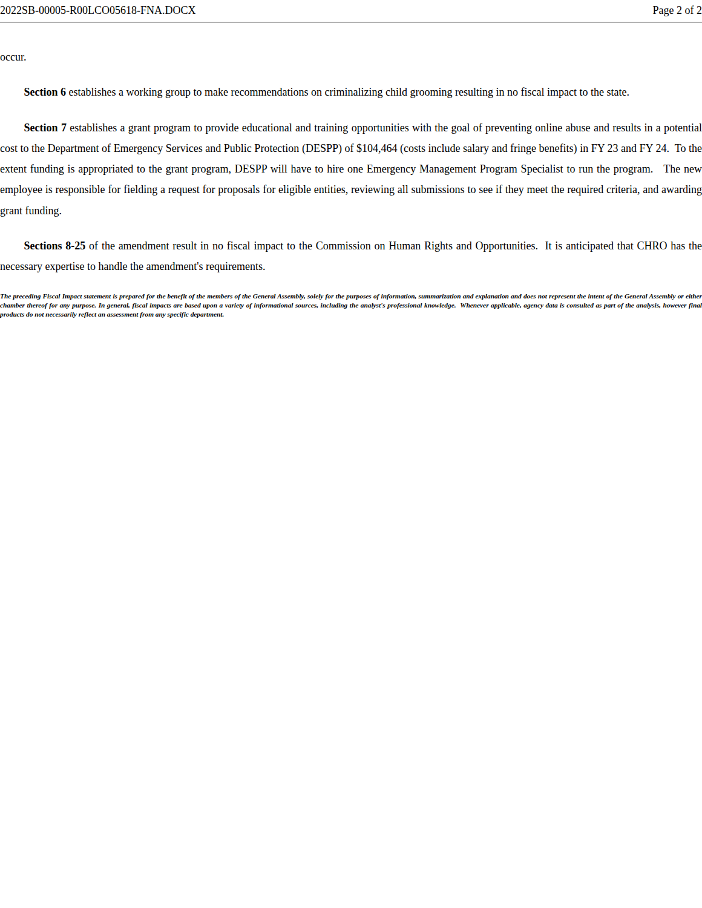2022SB-00005-R00LCO05618-FNA.DOCX Page 2 of 2
occur.
Section 6 establishes a working group to make recommendations on criminalizing child grooming resulting in no fiscal impact to the state.
Section 7 establishes a grant program to provide educational and training opportunities with the goal of preventing online abuse and results in a potential cost to the Department of Emergency Services and Public Protection (DESPP) of $104,464 (costs include salary and fringe benefits) in FY 23 and FY 24. To the extent funding is appropriated to the grant program, DESPP will have to hire one Emergency Management Program Specialist to run the program. The new employee is responsible for fielding a request for proposals for eligible entities, reviewing all submissions to see if they meet the required criteria, and awarding grant funding.
Sections 8-25 of the amendment result in no fiscal impact to the Commission on Human Rights and Opportunities. It is anticipated that CHRO has the necessary expertise to handle the amendment's requirements.
The preceding Fiscal Impact statement is prepared for the benefit of the members of the General Assembly, solely for the purposes of information, summarization and explanation and does not represent the intent of the General Assembly or either chamber thereof for any purpose. In general, fiscal impacts are based upon a variety of informational sources, including the analyst's professional knowledge. Whenever applicable, agency data is consulted as part of the analysis, however final products do not necessarily reflect an assessment from any specific department.